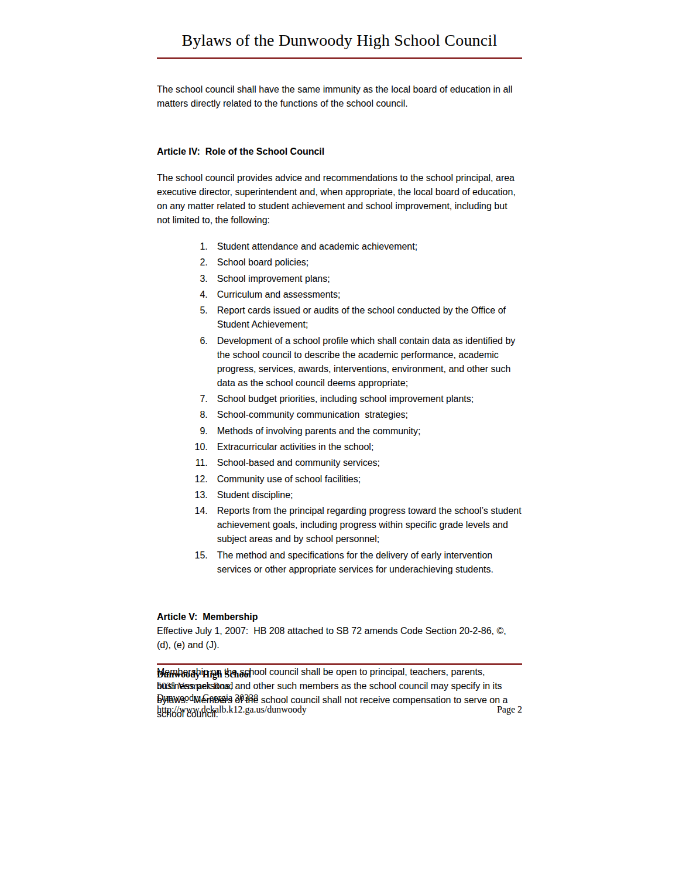Bylaws of the Dunwoody High School Council
The school council shall have the same immunity as the local board of education in all matters directly related to the functions of the school council.
Article IV: Role of the School Council
The school council provides advice and recommendations to the school principal, area executive director, superintendent and, when appropriate, the local board of education, on any matter related to student achievement and school improvement, including but not limited to, the following:
Student attendance and academic achievement;
School board policies;
School improvement plans;
Curriculum and assessments;
Report cards issued or audits of the school conducted by the Office of Student Achievement;
Development of a school profile which shall contain data as identified by the school council to describe the academic performance, academic progress, services, awards, interventions, environment, and other such data as the school council deems appropriate;
School budget priorities, including school improvement plants;
School-community communication strategies;
Methods of involving parents and the community;
Extracurricular activities in the school;
School-based and community services;
Community use of school facilities;
Student discipline;
Reports from the principal regarding progress toward the school’s student achievement goals, including progress within specific grade levels and subject areas and by school personnel;
The method and specifications for the delivery of early intervention services or other appropriate services for underachieving students.
Article V: Membership
Effective July 1, 2007: HB 208 attached to SB 72 amends Code Section 20-2-86, ©, (d), (e) and (J).
Membership on the school council shall be open to principal, teachers, parents, business persons, and other such members as the school council may specify in its bylaws. Members of the school council shall not receive compensation to serve on a school council.
Dunwoody High School
5035 Vermack Road
Dunwoody, Georgia 30338
http://www.dekalb.k12.ga.us/dunwoody Page 2